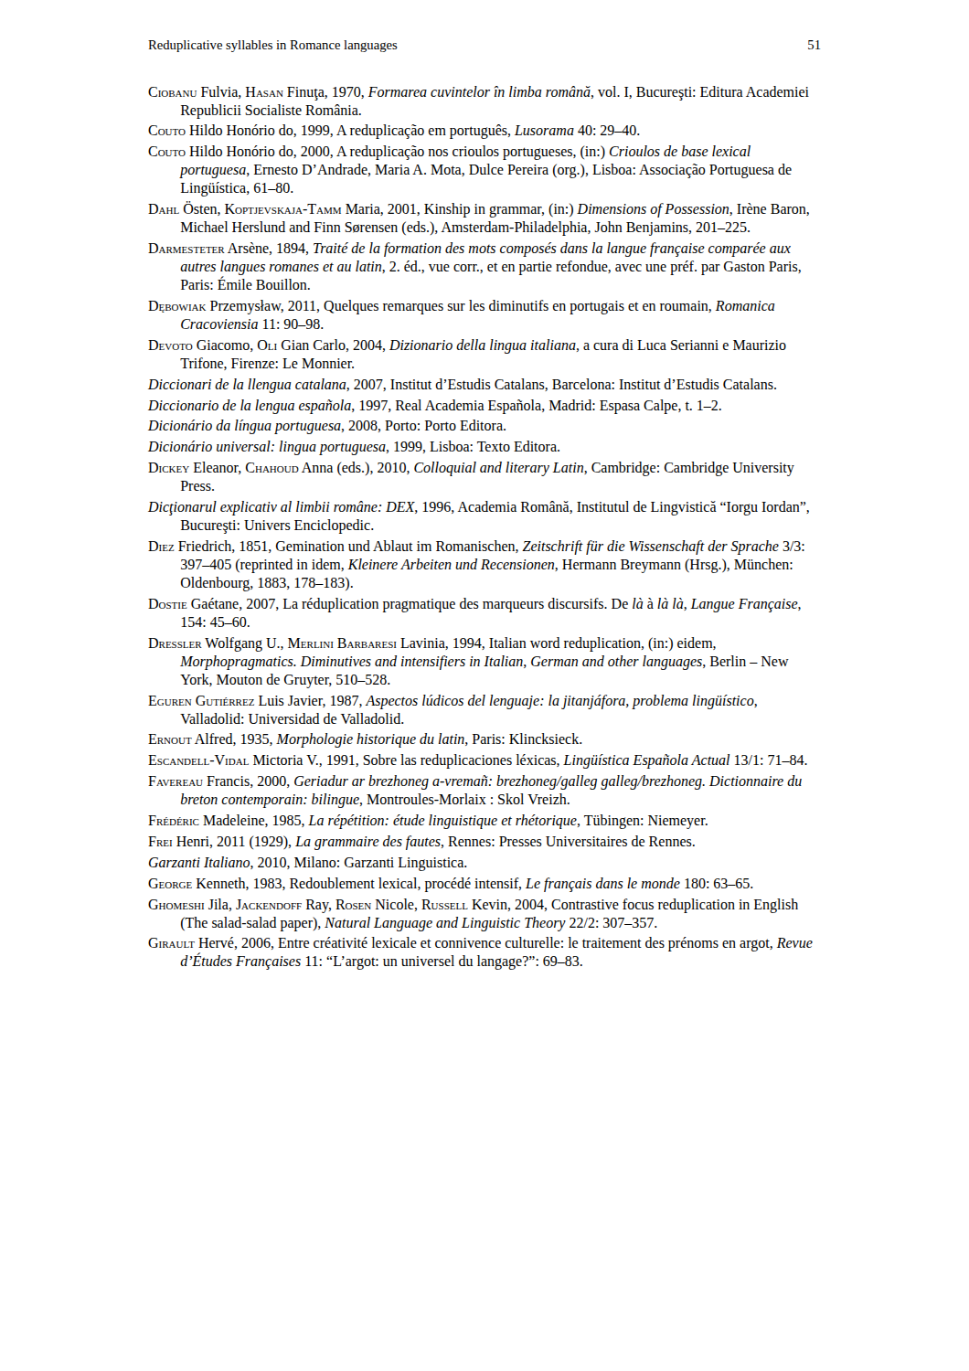Reduplicative syllables in Romance languages 51
Ciobanu Fulvia, Hasan Finuţa, 1970, Formarea cuvintelor în limba română, vol. I, Bucureşti: Editura Academiei Republicii Socialiste România.
Couto Hildo Honório do, 1999, A reduplicação em português, Lusorama 40: 29–40.
Couto Hildo Honório do, 2000, A reduplicação nos crioulos portugueses, (in:) Crioulos de base lexical portuguesa, Ernesto D’Andrade, Maria A. Mota, Dulce Pereira (org.), Lisboa: Associação Portuguesa de Lingüística, 61–80.
Dahl Östen, Koptjevskaja-Tamm Maria, 2001, Kinship in grammar, (in:) Dimensions of Possession, Irène Baron, Michael Herslund and Finn Sørensen (eds.), Amsterdam-Philadelphia, John Benjamins, 201–225.
Darmesteter Arsène, 1894, Traité de la formation des mots composés dans la langue française comparée aux autres langues romanes et au latin, 2. éd., vue corr., et en partie refondue, avec une préf. par Gaston Paris, Paris: Émile Bouillon.
Dębowiak Przemysław, 2011, Quelques remarques sur les diminutifs en portugais et en roumain, Romanica Cracoviensia 11: 90–98.
Devoto Giacomo, Oli Gian Carlo, 2004, Dizionario della lingua italiana, a cura di Luca Serianni e Maurizio Trifone, Firenze: Le Monnier.
Diccionari de la llengua catalana, 2007, Institut d’Estudis Catalans, Barcelona: Institut d’Estudis Catalans.
Diccionario de la lengua española, 1997, Real Academia Española, Madrid: Espasa Calpe, t. 1–2.
Dicionário da língua portuguesa, 2008, Porto: Porto Editora.
Dicionário universal: lingua portuguesa, 1999, Lisboa: Texto Editora.
Dickey Eleanor, Chahoud Anna (eds.), 2010, Colloquial and literary Latin, Cambridge: Cambridge University Press.
Dicţionarul explicativ al limbii române: DEX, 1996, Academia Română, Institutul de Lingvistică “Iorgu Iordan”, Bucureşti: Univers Enciclopedic.
Diez Friedrich, 1851, Gemination und Ablaut im Romanischen, Zeitschrift für die Wissenschaft der Sprache 3/3: 397–405 (reprinted in idem, Kleinere Arbeiten und Recensionen, Hermann Breymann (Hrsg.), München: Oldenbourg, 1883, 178–183).
Dostie Gaétane, 2007, La réduplication pragmatique des marqueurs discursifs. De là à là là, Langue Française, 154: 45–60.
Dressler Wolfgang U., Merlini Barbaresi Lavinia, 1994, Italian word reduplication, (in:) eidem, Morphopragmatics. Diminutives and intensifiers in Italian, German and other languages, Berlin – New York, Mouton de Gruyter, 510–528.
Eguren Gutiérrez Luis Javier, 1987, Aspectos lúdicos del lenguaje: la jitanjáfora, problema lingüístico, Valladolid: Universidad de Valladolid.
Ernout Alfred, 1935, Morphologie historique du latin, Paris: Klincksieck.
Escandell-Vidal Mictoria V., 1991, Sobre las reduplicaciones léxicas, Lingüística Española Actual 13/1: 71–84.
Favereau Francis, 2000, Geriadur ar brezhoneg a-vremañ: brezhoneg/galleg galleg/brezhoneg. Dictionnaire du breton contemporain: bilingue, Montroules-Morlaix : Skol Vreizh.
Frédéric Madeleine, 1985, La répétition: étude linguistique et rhétorique, Tübingen: Niemeyer.
Frei Henri, 2011 (1929), La grammaire des fautes, Rennes: Presses Universitaires de Rennes.
Garzanti Italiano, 2010, Milano: Garzanti Linguistica.
George Kenneth, 1983, Redoublement lexical, procédé intensif, Le français dans le monde 180: 63–65.
Ghomeshi Jila, Jackendoff Ray, Rosen Nicole, Russell Kevin, 2004, Contrastive focus reduplication in English (The salad-salad paper), Natural Language and Linguistic Theory 22/2: 307–357.
Girault Hervé, 2006, Entre créativité lexicale et connivence culturelle: le traitement des prénoms en argot, Revue d’Études Françaises 11: “L’argot: un universel du langage?”: 69–83.